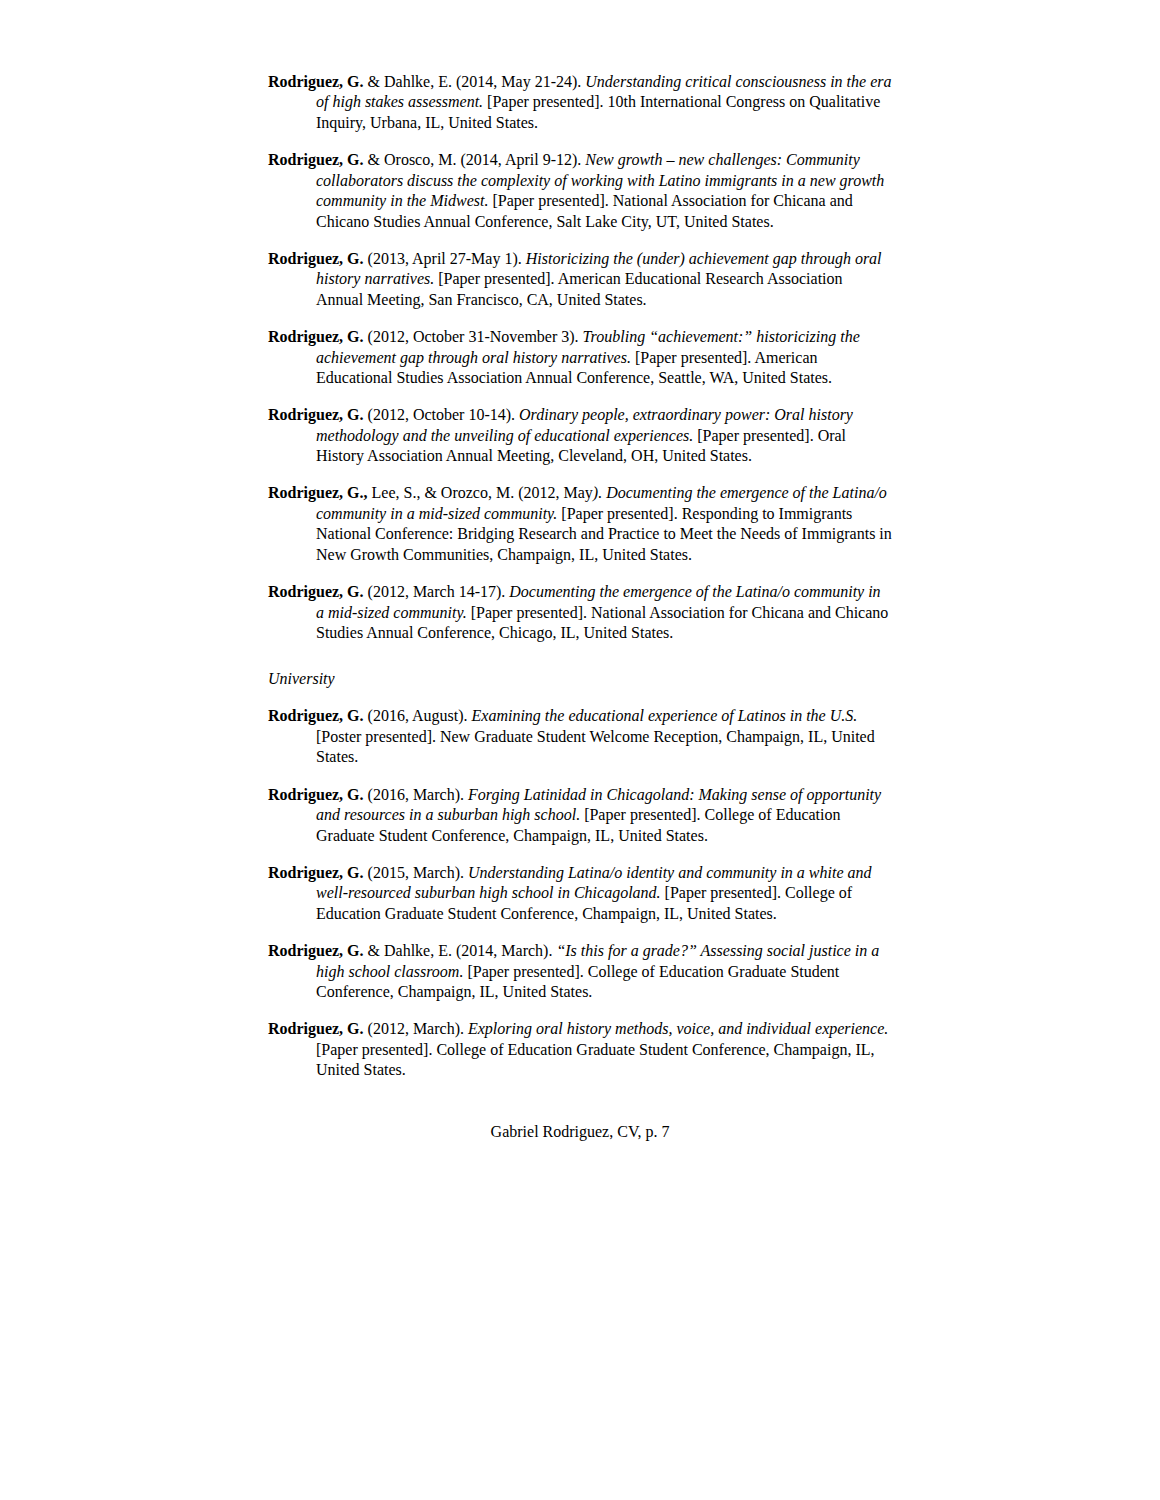Rodriguez, G. & Dahlke, E. (2014, May 21-24). Understanding critical consciousness in the era of high stakes assessment. [Paper presented]. 10th International Congress on Qualitative Inquiry, Urbana, IL, United States.
Rodriguez, G. & Orosco, M. (2014, April 9-12). New growth – new challenges: Community collaborators discuss the complexity of working with Latino immigrants in a new growth community in the Midwest. [Paper presented]. National Association for Chicana and Chicano Studies Annual Conference, Salt Lake City, UT, United States.
Rodriguez, G. (2013, April 27-May 1). Historicizing the (under) achievement gap through oral history narratives. [Paper presented]. American Educational Research Association Annual Meeting, San Francisco, CA, United States.
Rodriguez, G. (2012, October 31-November 3). Troubling “achievement:” historicizing the achievement gap through oral history narratives. [Paper presented]. American Educational Studies Association Annual Conference, Seattle, WA, United States.
Rodriguez, G. (2012, October 10-14). Ordinary people, extraordinary power: Oral history methodology and the unveiling of educational experiences. [Paper presented]. Oral History Association Annual Meeting, Cleveland, OH, United States.
Rodriguez, G., Lee, S., & Orozco, M. (2012, May). Documenting the emergence of the Latina/o community in a mid-sized community. [Paper presented]. Responding to Immigrants National Conference: Bridging Research and Practice to Meet the Needs of Immigrants in New Growth Communities, Champaign, IL, United States.
Rodriguez, G. (2012, March 14-17). Documenting the emergence of the Latina/o community in a mid-sized community. [Paper presented]. National Association for Chicana and Chicano Studies Annual Conference, Chicago, IL, United States.
University
Rodriguez, G. (2016, August). Examining the educational experience of Latinos in the U.S. [Poster presented]. New Graduate Student Welcome Reception, Champaign, IL, United States.
Rodriguez, G. (2016, March). Forging Latinidad in Chicagoland: Making sense of opportunity and resources in a suburban high school. [Paper presented]. College of Education Graduate Student Conference, Champaign, IL, United States.
Rodriguez, G. (2015, March). Understanding Latina/o identity and community in a white and well-resourced suburban high school in Chicagoland. [Paper presented]. College of Education Graduate Student Conference, Champaign, IL, United States.
Rodriguez, G. & Dahlke, E. (2014, March). “Is this for a grade?” Assessing social justice in a high school classroom. [Paper presented]. College of Education Graduate Student Conference, Champaign, IL, United States.
Rodriguez, G. (2012, March). Exploring oral history methods, voice, and individual experience. [Paper presented]. College of Education Graduate Student Conference, Champaign, IL, United States.
Gabriel Rodriguez, CV, p. 7